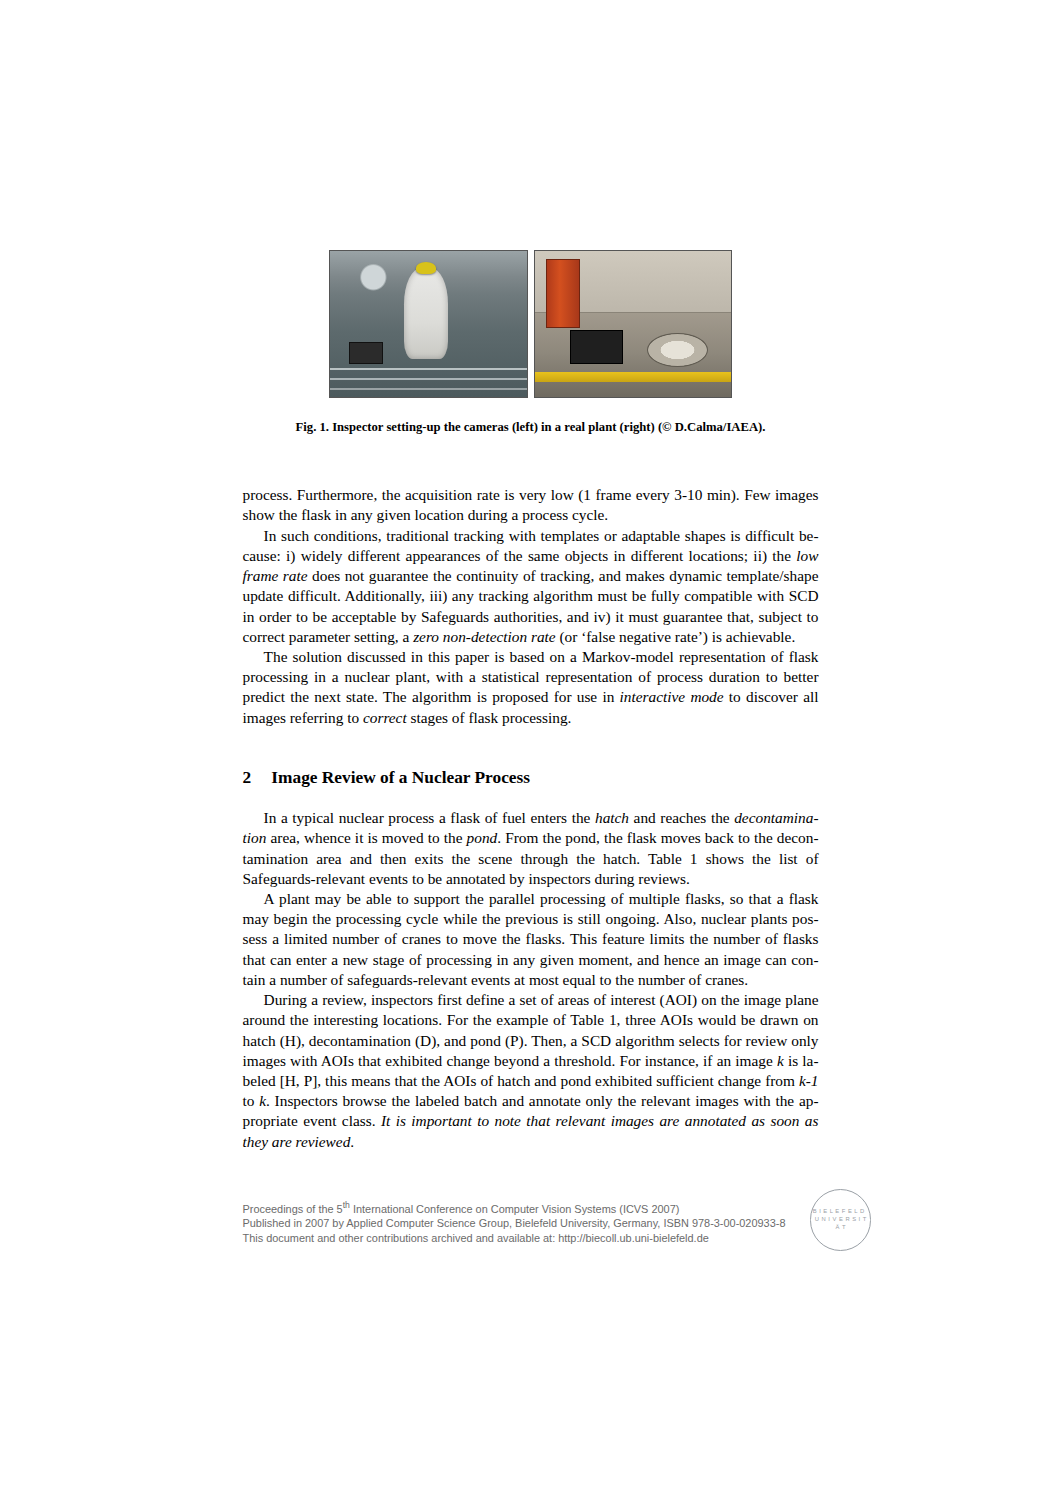Fig. 1. Inspector setting-up the cameras (left) in a real plant (right) (© D.Calma/IAEA).
process. Furthermore, the acquisition rate is very low (1 frame every 3-10 min). Few images show the flask in any given location during a process cycle.
In such conditions, traditional tracking with templates or adaptable shapes is difficult because: i) widely different appearances of the same objects in different locations; ii) the low frame rate does not guarantee the continuity of tracking, and makes dynamic template/shape update difficult. Additionally, iii) any tracking algorithm must be fully compatible with SCD in order to be acceptable by Safeguards authorities, and iv) it must guarantee that, subject to correct parameter setting, a zero non-detection rate (or ‘false negative rate’) is achievable.
The solution discussed in this paper is based on a Markov-model representation of flask processing in a nuclear plant, with a statistical representation of process duration to better predict the next state. The algorithm is proposed for use in interactive mode to discover all images referring to correct stages of flask processing.
2 Image Review of a Nuclear Process
In a typical nuclear process a flask of fuel enters the hatch and reaches the decontamination area, whence it is moved to the pond. From the pond, the flask moves back to the decontamination area and then exits the scene through the hatch. Table 1 shows the list of Safeguards-relevant events to be annotated by inspectors during reviews.
A plant may be able to support the parallel processing of multiple flasks, so that a flask may begin the processing cycle while the previous is still ongoing. Also, nuclear plants possess a limited number of cranes to move the flasks. This feature limits the number of flasks that can enter a new stage of processing in any given moment, and hence an image can contain a number of safeguards-relevant events at most equal to the number of cranes.
During a review, inspectors first define a set of areas of interest (AOI) on the image plane around the interesting locations. For the example of Table 1, three AOIs would be drawn on hatch (H), decontamination (D), and pond (P). Then, a SCD algorithm selects for review only images with AOIs that exhibited change beyond a threshold. For instance, if an image k is labeled [H, P], this means that the AOIs of hatch and pond exhibited sufficient change from k-1 to k. Inspectors browse the labeled batch and annotate only the relevant images with the appropriate event class. It is important to note that relevant images are annotated as soon as they are reviewed.
Proceedings of the 5th International Conference on Computer Vision Systems (ICVS 2007)
Published in 2007 by Applied Computer Science Group, Bielefeld University, Germany, ISBN 978-3-00-020933-8
This document and other contributions archived and available at: http://biecoll.ub.uni-bielefeld.de
B I E L E F E L D U N I V E R S I T Ä T